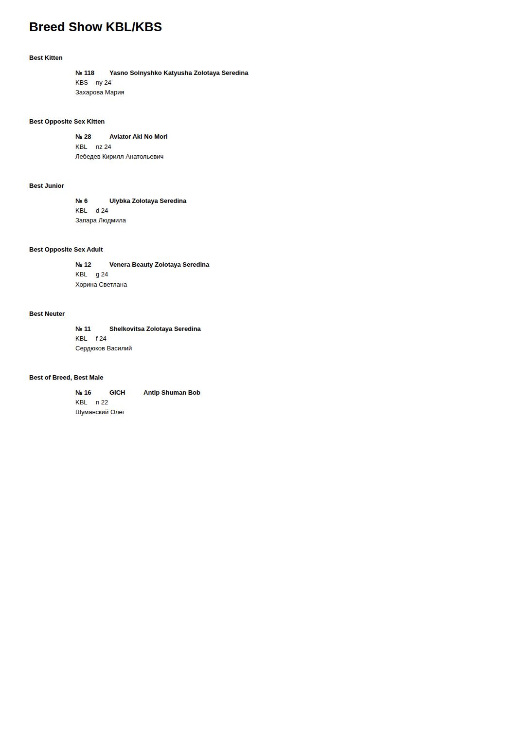Breed Show KBL/KBS
Best Kitten
№ 118 Yasno Solnyshko Katyusha Zolotaya Seredina
KBSny 24
Захарова Мария
Best Opposite Sex Kitten
№ 28 Aviator Aki No Mori
KBLnz 24
Лебедев Кирилл Анатольевич
Best Junior
№ 6 Ulybka Zolotaya Seredina
KBLd 24
Запара Людмила
Best Opposite Sex Adult
№ 12 Venera Beauty Zolotaya Seredina
KBLg 24
Хорина Светлана
Best Neuter
№ 11 Shelkovitsa Zolotaya Seredina
KBLf 24
Сердюков Василий
Best of Breed, Best Male
№ 16 GICHAntip Shuman Bob
KBLn 22
Шуманский Олег